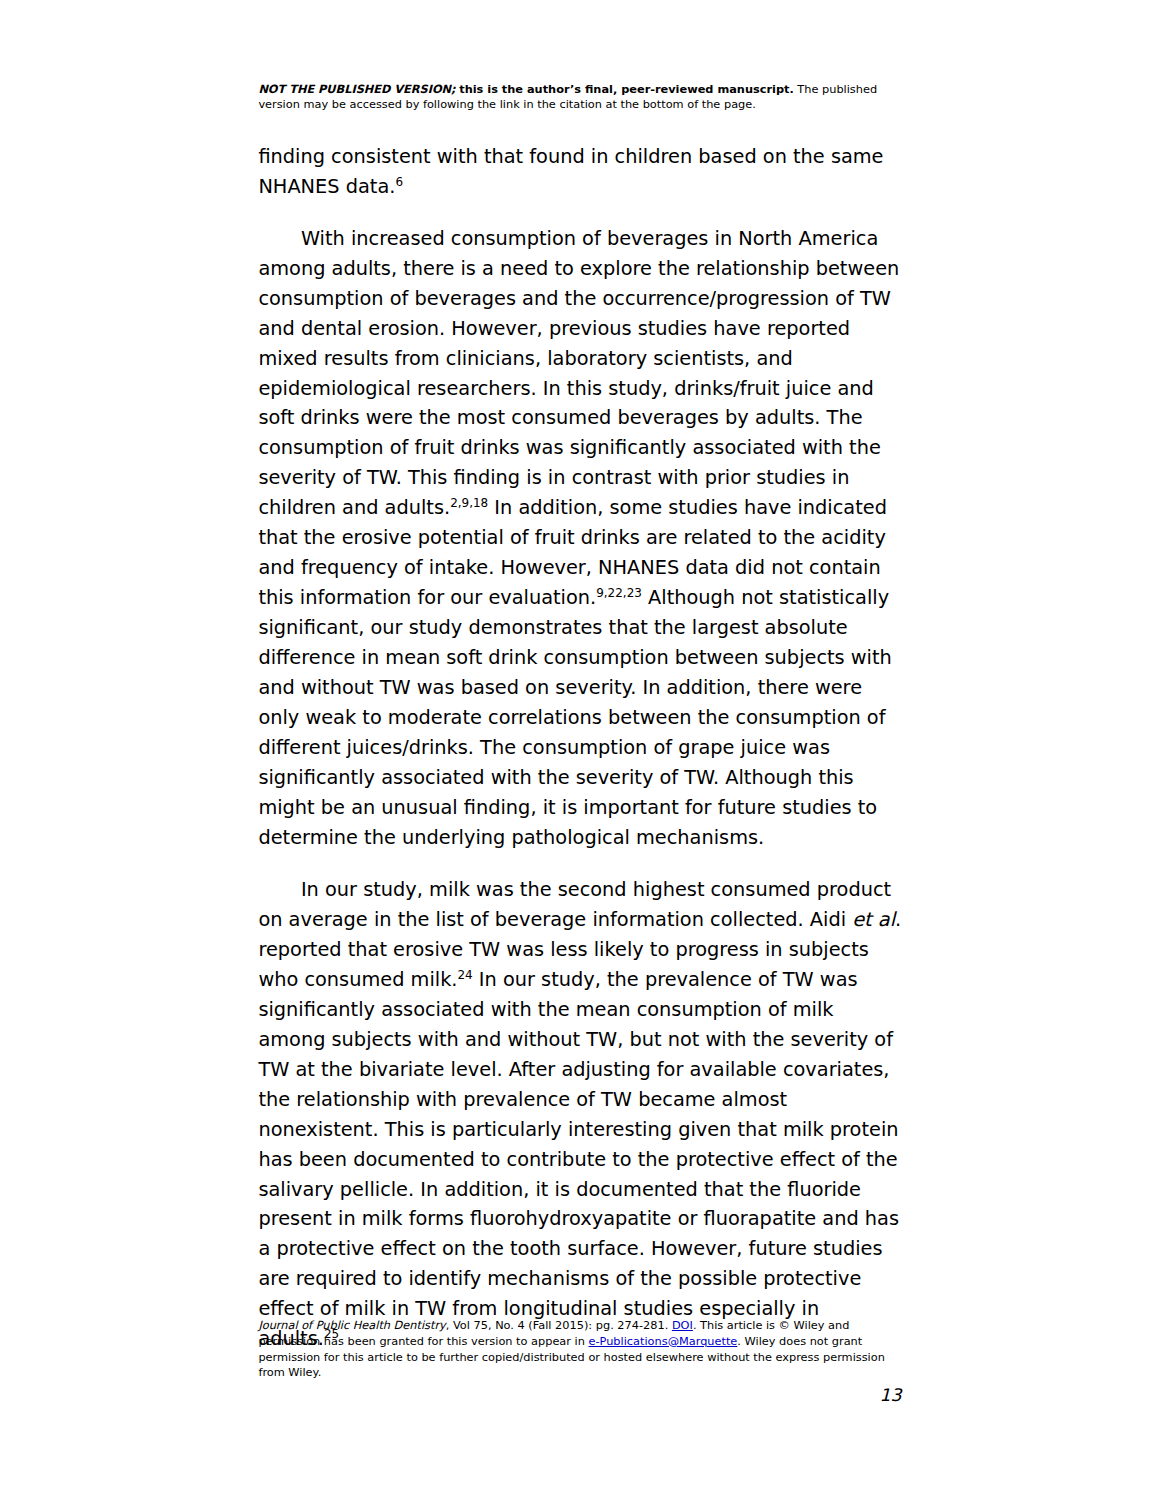NOT THE PUBLISHED VERSION; this is the author’s final, peer-reviewed manuscript. The published version may be accessed by following the link in the citation at the bottom of the page.
finding consistent with that found in children based on the same NHANES data.6
With increased consumption of beverages in North America among adults, there is a need to explore the relationship between consumption of beverages and the occurrence/progression of TW and dental erosion. However, previous studies have reported mixed results from clinicians, laboratory scientists, and epidemiological researchers. In this study, drinks/fruit juice and soft drinks were the most consumed beverages by adults. The consumption of fruit drinks was significantly associated with the severity of TW. This finding is in contrast with prior studies in children and adults.2,9,18 In addition, some studies have indicated that the erosive potential of fruit drinks are related to the acidity and frequency of intake. However, NHANES data did not contain this information for our evaluation.9,22,23 Although not statistically significant, our study demonstrates that the largest absolute difference in mean soft drink consumption between subjects with and without TW was based on severity. In addition, there were only weak to moderate correlations between the consumption of different juices/drinks. The consumption of grape juice was significantly associated with the severity of TW. Although this might be an unusual finding, it is important for future studies to determine the underlying pathological mechanisms.
In our study, milk was the second highest consumed product on average in the list of beverage information collected. Aidi et al. reported that erosive TW was less likely to progress in subjects who consumed milk.24 In our study, the prevalence of TW was significantly associated with the mean consumption of milk among subjects with and without TW, but not with the severity of TW at the bivariate level. After adjusting for available covariates, the relationship with prevalence of TW became almost nonexistent. This is particularly interesting given that milk protein has been documented to contribute to the protective effect of the salivary pellicle. In addition, it is documented that the fluoride present in milk forms fluorohydroxyapatite or fluorapatite and has a protective effect on the tooth surface. However, future studies are required to identify mechanisms of the possible protective effect of milk in TW from longitudinal studies especially in adults.25
Journal of Public Health Dentistry, Vol 75, No. 4 (Fall 2015): pg. 274-281. DOI. This article is © Wiley and permission has been granted for this version to appear in e-Publications@Marquette. Wiley does not grant permission for this article to be further copied/distributed or hosted elsewhere without the express permission from Wiley.
13